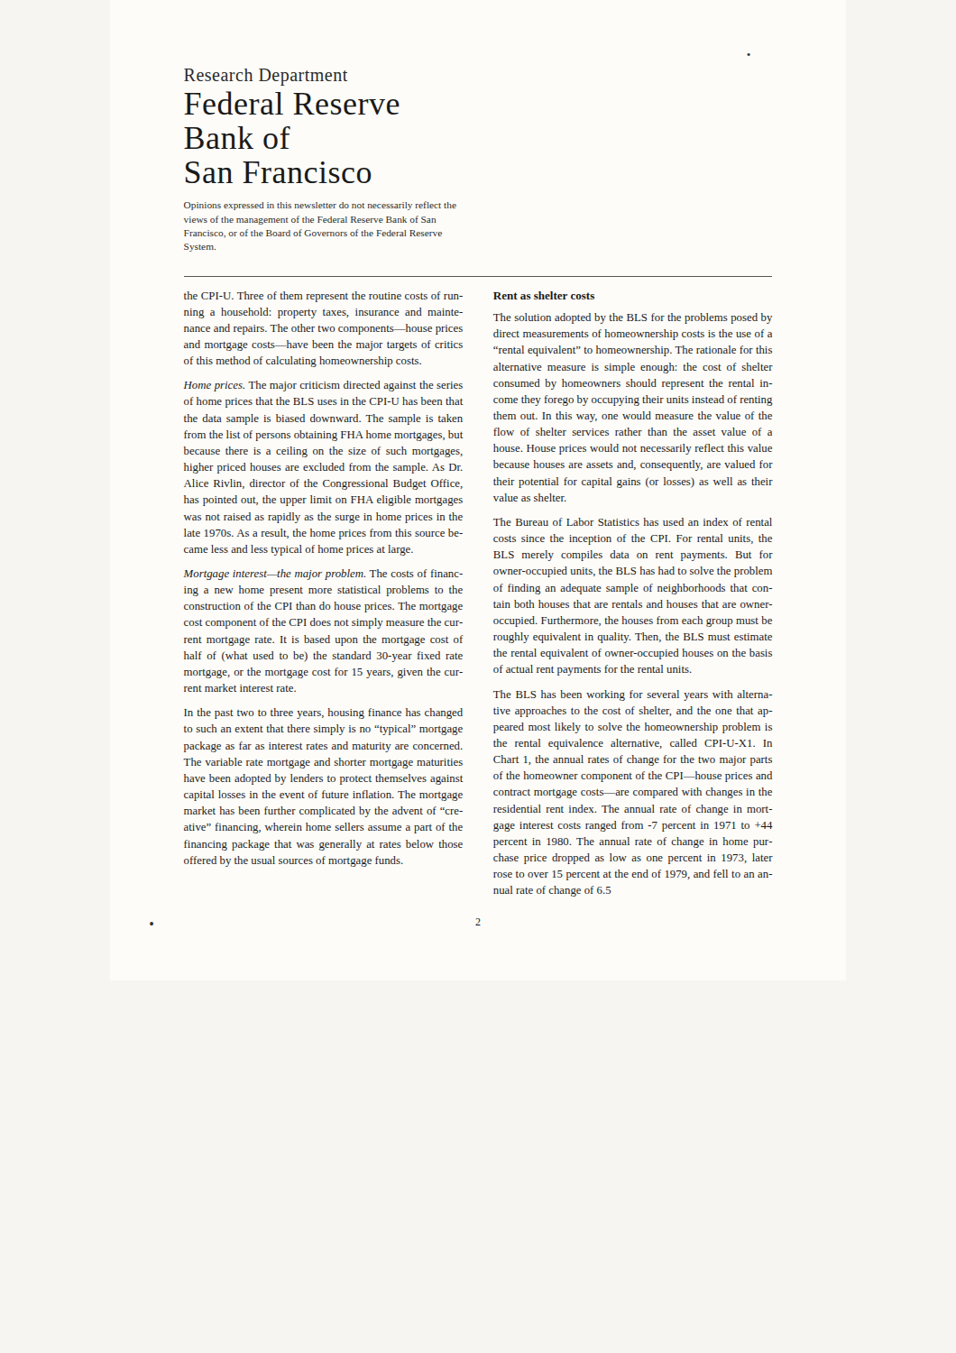•
Research Department
Federal Reserve Bank of San Francisco
Opinions expressed in this newsletter do not necessarily reflect the views of the management of the Federal Reserve Bank of San Francisco, or of the Board of Governors of the Federal Reserve System.
the CPI-U. Three of them represent the routine costs of running a household: property taxes, insurance and maintenance and repairs. The other two components—house prices and mortgage costs—have been the major targets of critics of this method of calculating homeownership costs.
Home prices. The major criticism directed against the series of home prices that the BLS uses in the CPI-U has been that the data sample is biased downward. The sample is taken from the list of persons obtaining FHA home mortgages, but because there is a ceiling on the size of such mortgages, higher priced houses are excluded from the sample. As Dr. Alice Rivlin, director of the Congressional Budget Office, has pointed out, the upper limit on FHA eligible mortgages was not raised as rapidly as the surge in home prices in the late 1970s. As a result, the home prices from this source became less and less typical of home prices at large.
Mortgage interest—the major problem. The costs of financing a new home present more statistical problems to the construction of the CPI than do house prices. The mortgage cost component of the CPI does not simply measure the current mortgage rate. It is based upon the mortgage cost of half of (what used to be) the standard 30-year fixed rate mortgage, or the mortgage cost for 15 years, given the current market interest rate.
In the past two to three years, housing finance has changed to such an extent that there simply is no “typical” mortgage package as far as interest rates and maturity are concerned. The variable rate mortgage and shorter mortgage maturities have been adopted by lenders to protect themselves against capital losses in the event of future inflation. The mortgage market has been further complicated by the advent of “creative” financing, wherein home sellers assume a part of the financing package that was generally at rates below those offered by the usual sources of mortgage funds.
Rent as shelter costs
The solution adopted by the BLS for the problems posed by direct measurements of homeownership costs is the use of a “rental equivalent” to homeownership. The rationale for this alternative measure is simple enough: the cost of shelter consumed by homeowners should represent the rental income they forego by occupying their units instead of renting them out. In this way, one would measure the value of the flow of shelter services rather than the asset value of a house. House prices would not necessarily reflect this value because houses are assets and, consequently, are valued for their potential for capital gains (or losses) as well as their value as shelter.
The Bureau of Labor Statistics has used an index of rental costs since the inception of the CPI. For rental units, the BLS merely compiles data on rent payments. But for owner-occupied units, the BLS has had to solve the problem of finding an adequate sample of neighborhoods that contain both houses that are rentals and houses that are owner-occupied. Furthermore, the houses from each group must be roughly equivalent in quality. Then, the BLS must estimate the rental equivalent of owner-occupied houses on the basis of actual rent payments for the rental units.
The BLS has been working for several years with alternative approaches to the cost of shelter, and the one that appeared most likely to solve the homeownership problem is the rental equivalence alternative, called CPI-U-X1. In Chart 1, the annual rates of change for the two major parts of the homeowner component of the CPI—house prices and contract mortgage costs—are compared with changes in the residential rent index. The annual rate of change in mortgage interest costs ranged from -7 percent in 1971 to +44 percent in 1980. The annual rate of change in home purchase price dropped as low as one percent in 1973, later rose to over 15 percent at the end of 1979, and fell to an annual rate of change of 6.5
2
•